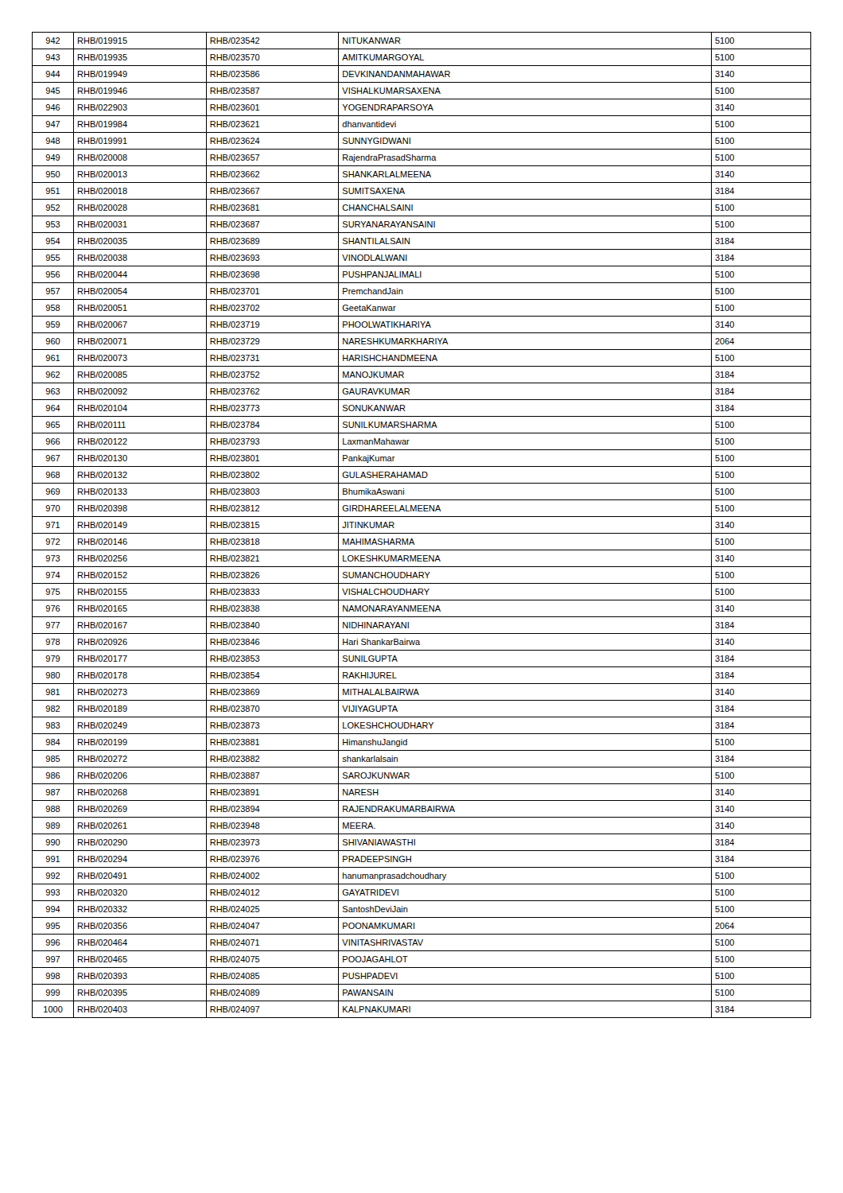| 942 | RHB/019915 | RHB/023542 | NITUKANWAR | 5100 |
| 943 | RHB/019935 | RHB/023570 | AMITKUMARGOYAL | 5100 |
| 944 | RHB/019949 | RHB/023586 | DEVKINANDANMAHAWAR | 3140 |
| 945 | RHB/019946 | RHB/023587 | VISHALKUMARSAXENA | 5100 |
| 946 | RHB/022903 | RHB/023601 | YOGENDRAPARSOYA | 3140 |
| 947 | RHB/019984 | RHB/023621 | dhanvantidevi | 5100 |
| 948 | RHB/019991 | RHB/023624 | SUNNYGIDWANI | 5100 |
| 949 | RHB/020008 | RHB/023657 | RajendraPrasadSharma | 5100 |
| 950 | RHB/020013 | RHB/023662 | SHANKARLALMEENA | 3140 |
| 951 | RHB/020018 | RHB/023667 | SUMITSAXENA | 3184 |
| 952 | RHB/020028 | RHB/023681 | CHANCHALSAINI | 5100 |
| 953 | RHB/020031 | RHB/023687 | SURYANARAYANSAINI | 5100 |
| 954 | RHB/020035 | RHB/023689 | SHANTILALSAIN | 3184 |
| 955 | RHB/020038 | RHB/023693 | VINODLALWANI | 3184 |
| 956 | RHB/020044 | RHB/023698 | PUSHPANJALIMALI | 5100 |
| 957 | RHB/020054 | RHB/023701 | PremchandJain | 5100 |
| 958 | RHB/020051 | RHB/023702 | GeetaKanwar | 5100 |
| 959 | RHB/020067 | RHB/023719 | PHOOLWATIKHARIYA | 3140 |
| 960 | RHB/020071 | RHB/023729 | NARESHKUMARKHARIYA | 2064 |
| 961 | RHB/020073 | RHB/023731 | HARISHCHANDMEENA | 5100 |
| 962 | RHB/020085 | RHB/023752 | MANOJKUMAR | 3184 |
| 963 | RHB/020092 | RHB/023762 | GAURAVKUMAR | 3184 |
| 964 | RHB/020104 | RHB/023773 | SONUKANWAR | 3184 |
| 965 | RHB/020111 | RHB/023784 | SUNILKUMARSHARMA | 5100 |
| 966 | RHB/020122 | RHB/023793 | LaxmanMahawar | 5100 |
| 967 | RHB/020130 | RHB/023801 | PankajKumar | 5100 |
| 968 | RHB/020132 | RHB/023802 | GULASHERAHAMAD | 5100 |
| 969 | RHB/020133 | RHB/023803 | BhumikaAswani | 5100 |
| 970 | RHB/020398 | RHB/023812 | GIRDHAREELALMEENA | 5100 |
| 971 | RHB/020149 | RHB/023815 | JITINKUMAR | 3140 |
| 972 | RHB/020146 | RHB/023818 | MAHIMASHARMA | 5100 |
| 973 | RHB/020256 | RHB/023821 | LOKESHKUMARMEENA | 3140 |
| 974 | RHB/020152 | RHB/023826 | SUMANCHOUDHARY | 5100 |
| 975 | RHB/020155 | RHB/023833 | VISHALCHOUDHARY | 5100 |
| 976 | RHB/020165 | RHB/023838 | NAMONARAYANMEENA | 3140 |
| 977 | RHB/020167 | RHB/023840 | NIDHINARAYANI | 3184 |
| 978 | RHB/020926 | RHB/023846 | Hari ShankarBairwa | 3140 |
| 979 | RHB/020177 | RHB/023853 | SUNILGUPTA | 3184 |
| 980 | RHB/020178 | RHB/023854 | RAKHIJUREL | 3184 |
| 981 | RHB/020273 | RHB/023869 | MITHALALBAIRWA | 3140 |
| 982 | RHB/020189 | RHB/023870 | VIJIYAGUPTA | 3184 |
| 983 | RHB/020249 | RHB/023873 | LOKESHCHOUDHARY | 3184 |
| 984 | RHB/020199 | RHB/023881 | HimanshuJangid | 5100 |
| 985 | RHB/020272 | RHB/023882 | shankarlalsain | 3184 |
| 986 | RHB/020206 | RHB/023887 | SAROJKUNWAR | 5100 |
| 987 | RHB/020268 | RHB/023891 | NARESH | 3140 |
| 988 | RHB/020269 | RHB/023894 | RAJENDRAKUMARBAIRWA | 3140 |
| 989 | RHB/020261 | RHB/023948 | MEERA. | 3140 |
| 990 | RHB/020290 | RHB/023973 | SHIVANIAWASTHI | 3184 |
| 991 | RHB/020294 | RHB/023976 | PRADEEPSINGH | 3184 |
| 992 | RHB/020491 | RHB/024002 | hanumanprasadchoudhary | 5100 |
| 993 | RHB/020320 | RHB/024012 | GAYATRIDEVI | 5100 |
| 994 | RHB/020332 | RHB/024025 | SantoshDeviJain | 5100 |
| 995 | RHB/020356 | RHB/024047 | POONAMKUMARI | 2064 |
| 996 | RHB/020464 | RHB/024071 | VINITASHRIVASTAV | 5100 |
| 997 | RHB/020465 | RHB/024075 | POOJAGAHLOT | 5100 |
| 998 | RHB/020393 | RHB/024085 | PUSHPADEVI | 5100 |
| 999 | RHB/020395 | RHB/024089 | PAWANSAIN | 5100 |
| 1000 | RHB/020403 | RHB/024097 | KALPNAKUMARI | 3184 |